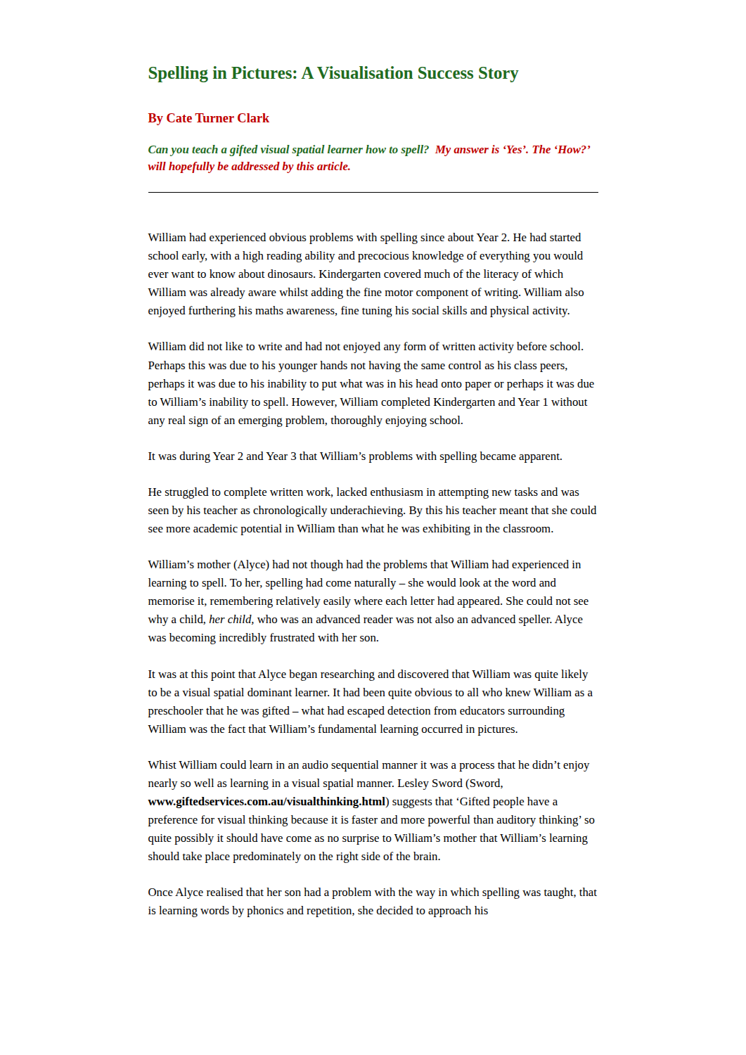Spelling in Pictures: A Visualisation Success Story
By Cate Turner Clark
Can you teach a gifted visual spatial learner how to spell? My answer is ‘Yes’. The ‘How?’ will hopefully be addressed by this article.
William had experienced obvious problems with spelling since about Year 2. He had started school early, with a high reading ability and precocious knowledge of everything you would ever want to know about dinosaurs. Kindergarten covered much of the literacy of which William was already aware whilst adding the fine motor component of writing. William also enjoyed furthering his maths awareness, fine tuning his social skills and physical activity.
William did not like to write and had not enjoyed any form of written activity before school. Perhaps this was due to his younger hands not having the same control as his class peers, perhaps it was due to his inability to put what was in his head onto paper or perhaps it was due to William’s inability to spell. However, William completed Kindergarten and Year 1 without any real sign of an emerging problem, thoroughly enjoying school.
It was during Year 2 and Year 3 that William’s problems with spelling became apparent.
He struggled to complete written work, lacked enthusiasm in attempting new tasks and was seen by his teacher as chronologically underachieving. By this his teacher meant that she could see more academic potential in William than what he was exhibiting in the classroom.
William’s mother (Alyce) had not though had the problems that William had experienced in learning to spell. To her, spelling had come naturally – she would look at the word and memorise it, remembering relatively easily where each letter had appeared. She could not see why a child, her child, who was an advanced reader was not also an advanced speller. Alyce was becoming incredibly frustrated with her son.
It was at this point that Alyce began researching and discovered that William was quite likely to be a visual spatial dominant learner. It had been quite obvious to all who knew William as a preschooler that he was gifted – what had escaped detection from educators surrounding William was the fact that William’s fundamental learning occurred in pictures.
Whist William could learn in an audio sequential manner it was a process that he didn’t enjoy nearly so well as learning in a visual spatial manner. Lesley Sword (Sword, www.giftedservices.com.au/visualthinking.html) suggests that ‘Gifted people have a preference for visual thinking because it is faster and more powerful than auditory thinking’ so quite possibly it should have come as no surprise to William’s mother that William’s learning should take place predominately on the right side of the brain.
Once Alyce realised that her son had a problem with the way in which spelling was taught, that is learning words by phonics and repetition, she decided to approach his